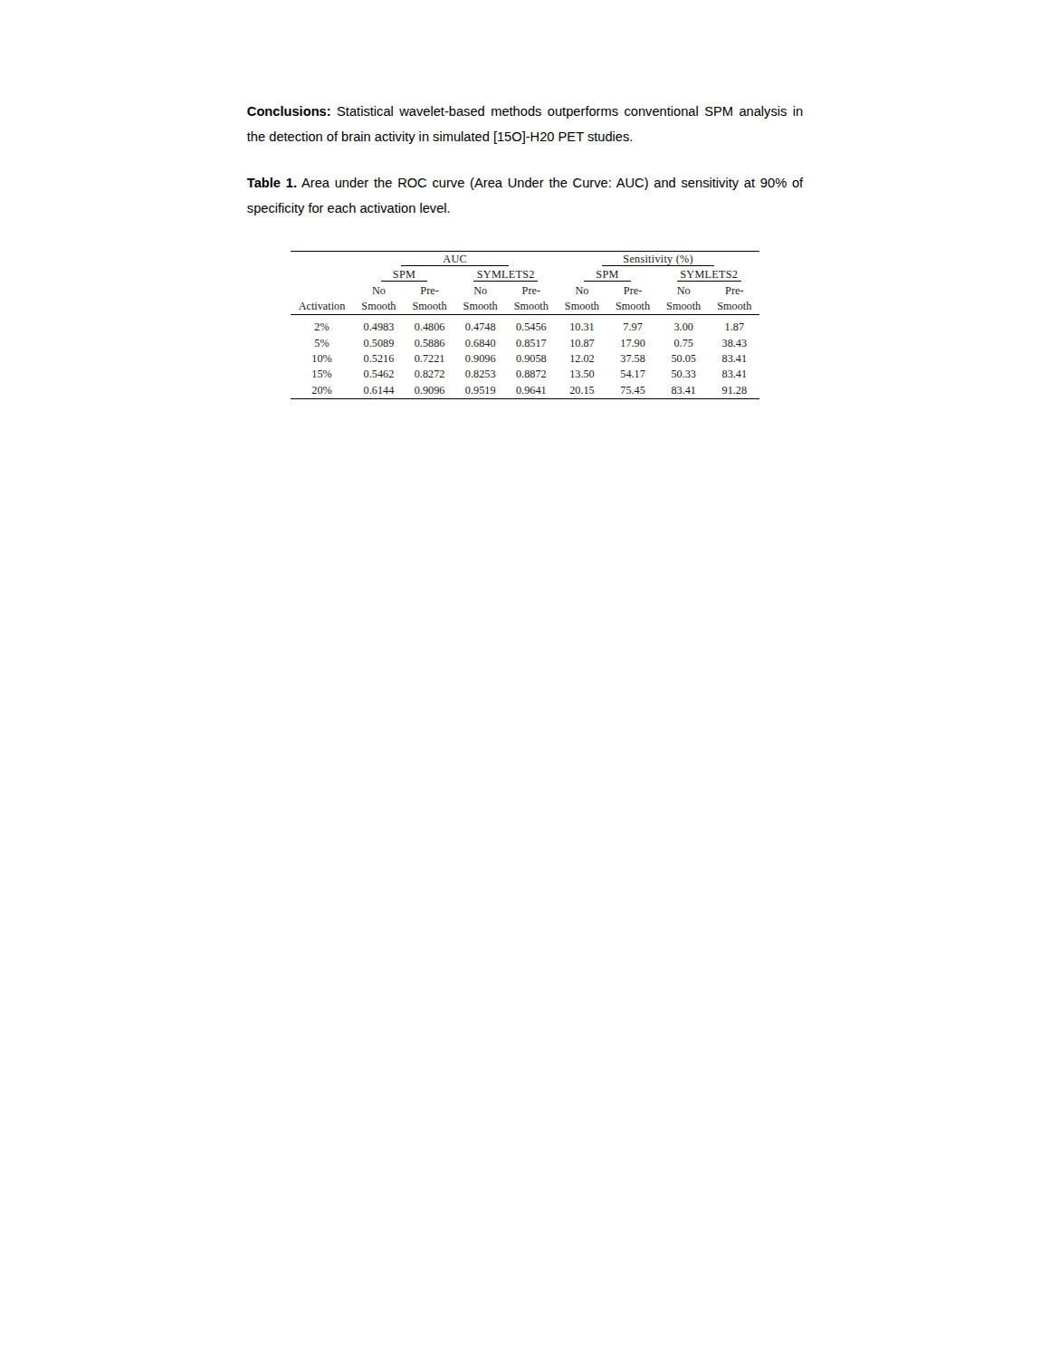Conclusions: Statistical wavelet-based methods outperforms conventional SPM analysis in the detection of brain activity in simulated [15O]-H20 PET studies.
Table 1. Area under the ROC curve (Area Under the Curve: AUC) and sensitivity at 90% of specificity for each activation level.
| | AUC | Sensitivity (%) |
| | SPM | SYMLETS2 | SPM | SYMLETS2 |
| | No | Pre- | No | Pre- | No | Pre- | No | Pre- |
| Activation | Smooth | Smooth | Smooth | Smooth | Smooth | Smooth | Smooth | Smooth |
| 2% | 0.4983 | 0.4806 | 0.4748 | 0.5456 | 10.31 | 7.97 | 3.00 | 1.87 |
| 5% | 0.5089 | 0.5886 | 0.6840 | 0.8517 | 10.87 | 17.90 | 0.75 | 38.43 |
| 10% | 0.5216 | 0.7221 | 0.9096 | 0.9058 | 12.02 | 37.58 | 50.05 | 83.41 |
| 15% | 0.5462 | 0.8272 | 0.8253 | 0.8872 | 13.50 | 54.17 | 50.33 | 83.41 |
| 20% | 0.6144 | 0.9096 | 0.9519 | 0.9641 | 20.15 | 75.45 | 83.41 | 91.28 |